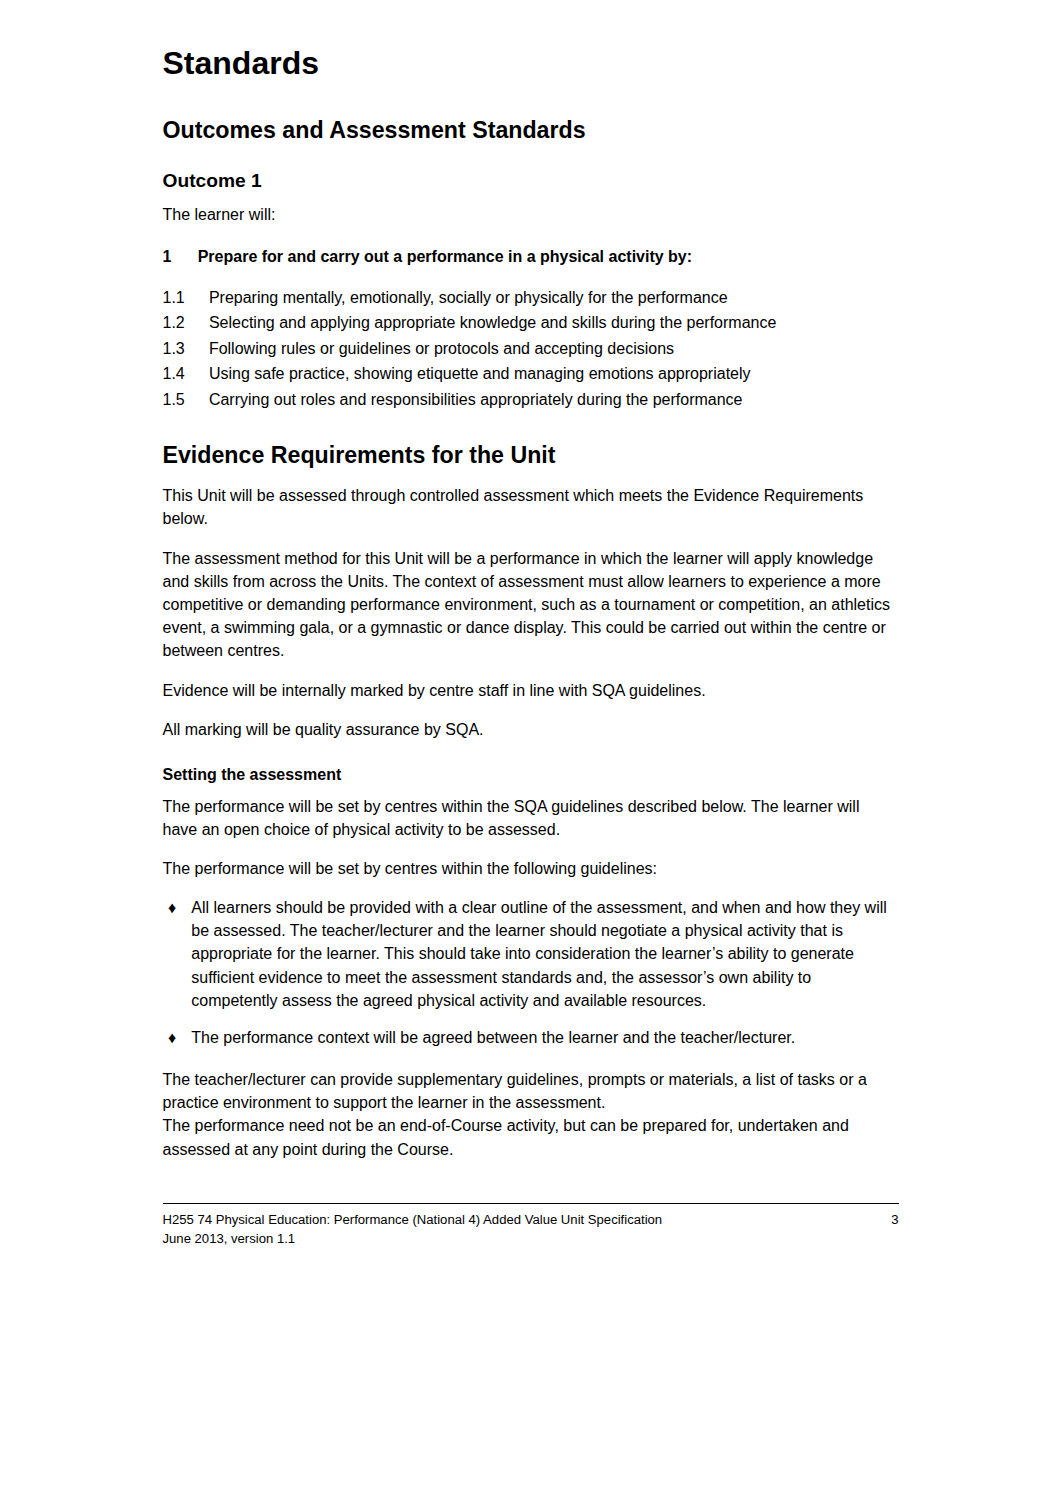Standards
Outcomes and Assessment Standards
Outcome 1
The learner will:
1 Prepare for and carry out a performance in a physical activity by:
1.1
Preparing mentally, emotionally, socially or physically for the performance
1.2
Selecting and applying appropriate knowledge and skills during the performance
1.3
Following rules or guidelines or protocols and accepting decisions
1.4
Using safe practice, showing etiquette and managing emotions appropriately
1.5
Carrying out roles and responsibilities appropriately during the performance
Evidence Requirements for the Unit
This Unit will be assessed through controlled assessment which meets the Evidence Requirements below.
The assessment method for this Unit will be a performance in which the learner will apply knowledge and skills from across the Units. The context of assessment must allow learners to experience a more competitive or demanding performance environment, such as a tournament or competition, an athletics event, a swimming gala, or a gymnastic or dance display. This could be carried out within the centre or between centres.
Evidence will be internally marked by centre staff in line with SQA guidelines.
All marking will be quality assurance by SQA.
Setting the assessment
The performance will be set by centres within the SQA guidelines described below. The learner will have an open choice of physical activity to be assessed.
The performance will be set by centres within the following guidelines:
All learners should be provided with a clear outline of the assessment, and when and how they will be assessed. The teacher/lecturer and the learner should negotiate a physical activity that is appropriate for the learner. This should take into consideration the learner’s ability to generate sufficient evidence to meet the assessment standards and, the assessor’s own ability to competently assess the agreed physical activity and available resources.
The performance context will be agreed between the learner and the teacher/lecturer.
The teacher/lecturer can provide supplementary guidelines, prompts or materials, a list of tasks or a practice environment to support the learner in the assessment.
The performance need not be an end-of-Course activity, but can be prepared for, undertaken and assessed at any point during the Course.
H255 74 Physical Education: Performance (National 4) Added Value Unit Specification
June 2013, version 1.1
3